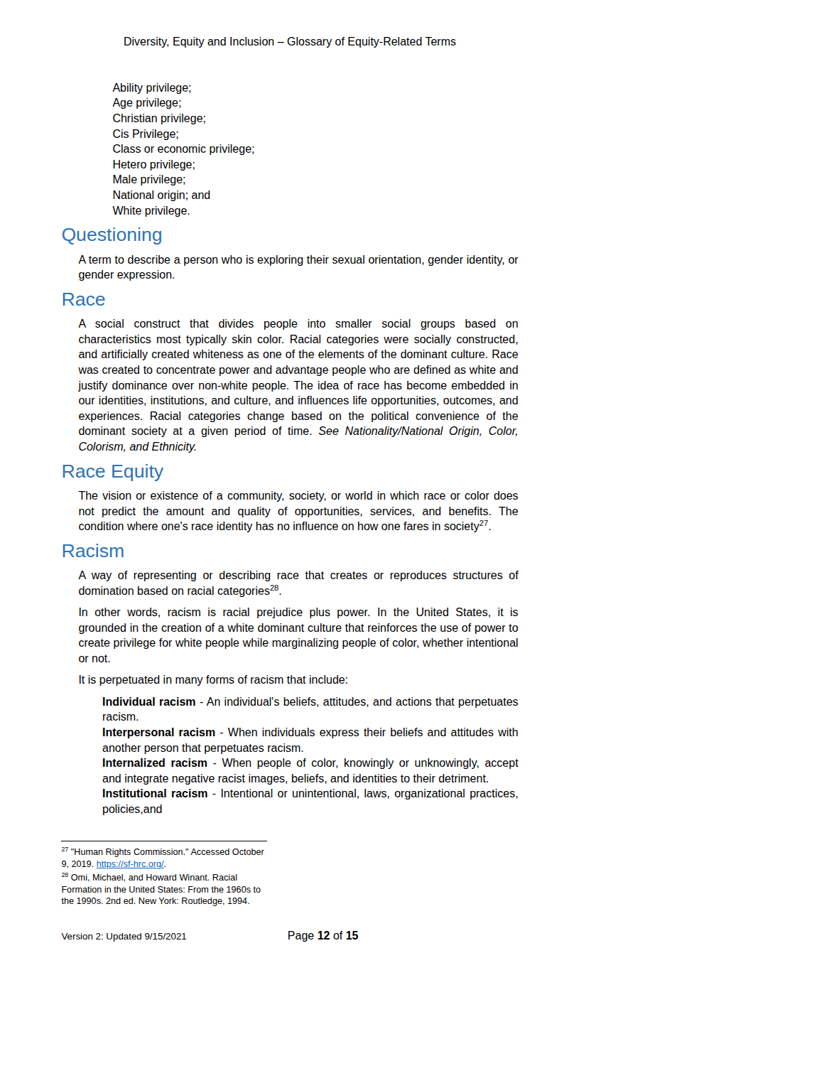Diversity, Equity and Inclusion – Glossary of Equity-Related Terms
Ability privilege;
Age privilege;
Christian privilege;
Cis Privilege;
Class or economic privilege;
Hetero privilege;
Male privilege;
National origin; and
White privilege.
Questioning
A term to describe a person who is exploring their sexual orientation, gender identity, or gender expression.
Race
A social construct that divides people into smaller social groups based on characteristics most typically skin color. Racial categories were socially constructed, and artificially created whiteness as one of the elements of the dominant culture. Race was created to concentrate power and advantage people who are defined as white and justify dominance over non-white people. The idea of race has become embedded in our identities, institutions, and culture, and influences life opportunities, outcomes, and experiences. Racial categories change based on the political convenience of the dominant society at a given period of time. See Nationality/National Origin, Color, Colorism, and Ethnicity.
Race Equity
The vision or existence of a community, society, or world in which race or color does not predict the amount and quality of opportunities, services, and benefits. The condition where one's race identity has no influence on how one fares in society27.
Racism
A way of representing or describing race that creates or reproduces structures of domination based on racial categories28.
In other words, racism is racial prejudice plus power. In the United States, it is grounded in the creation of a white dominant culture that reinforces the use of power to create privilege for white people while marginalizing people of color, whether intentional or not.
It is perpetuated in many forms of racism that include:
Individual racism - An individual's beliefs, attitudes, and actions that perpetuates racism.
Interpersonal racism - When individuals express their beliefs and attitudes with another person that perpetuates racism.
Internalized racism - When people of color, knowingly or unknowingly, accept and integrate negative racist images, beliefs, and identities to their detriment.
Institutional racism - Intentional or unintentional, laws, organizational practices, policies,and
27 "Human Rights Commission." Accessed October 9, 2019. https://sf-hrc.org/.
28 Omi, Michael, and Howard Winant. Racial Formation in the United States: From the 1960s to the 1990s. 2nd ed. New York: Routledge, 1994.
Version 2: Updated 9/15/2021 Page 12 of 15